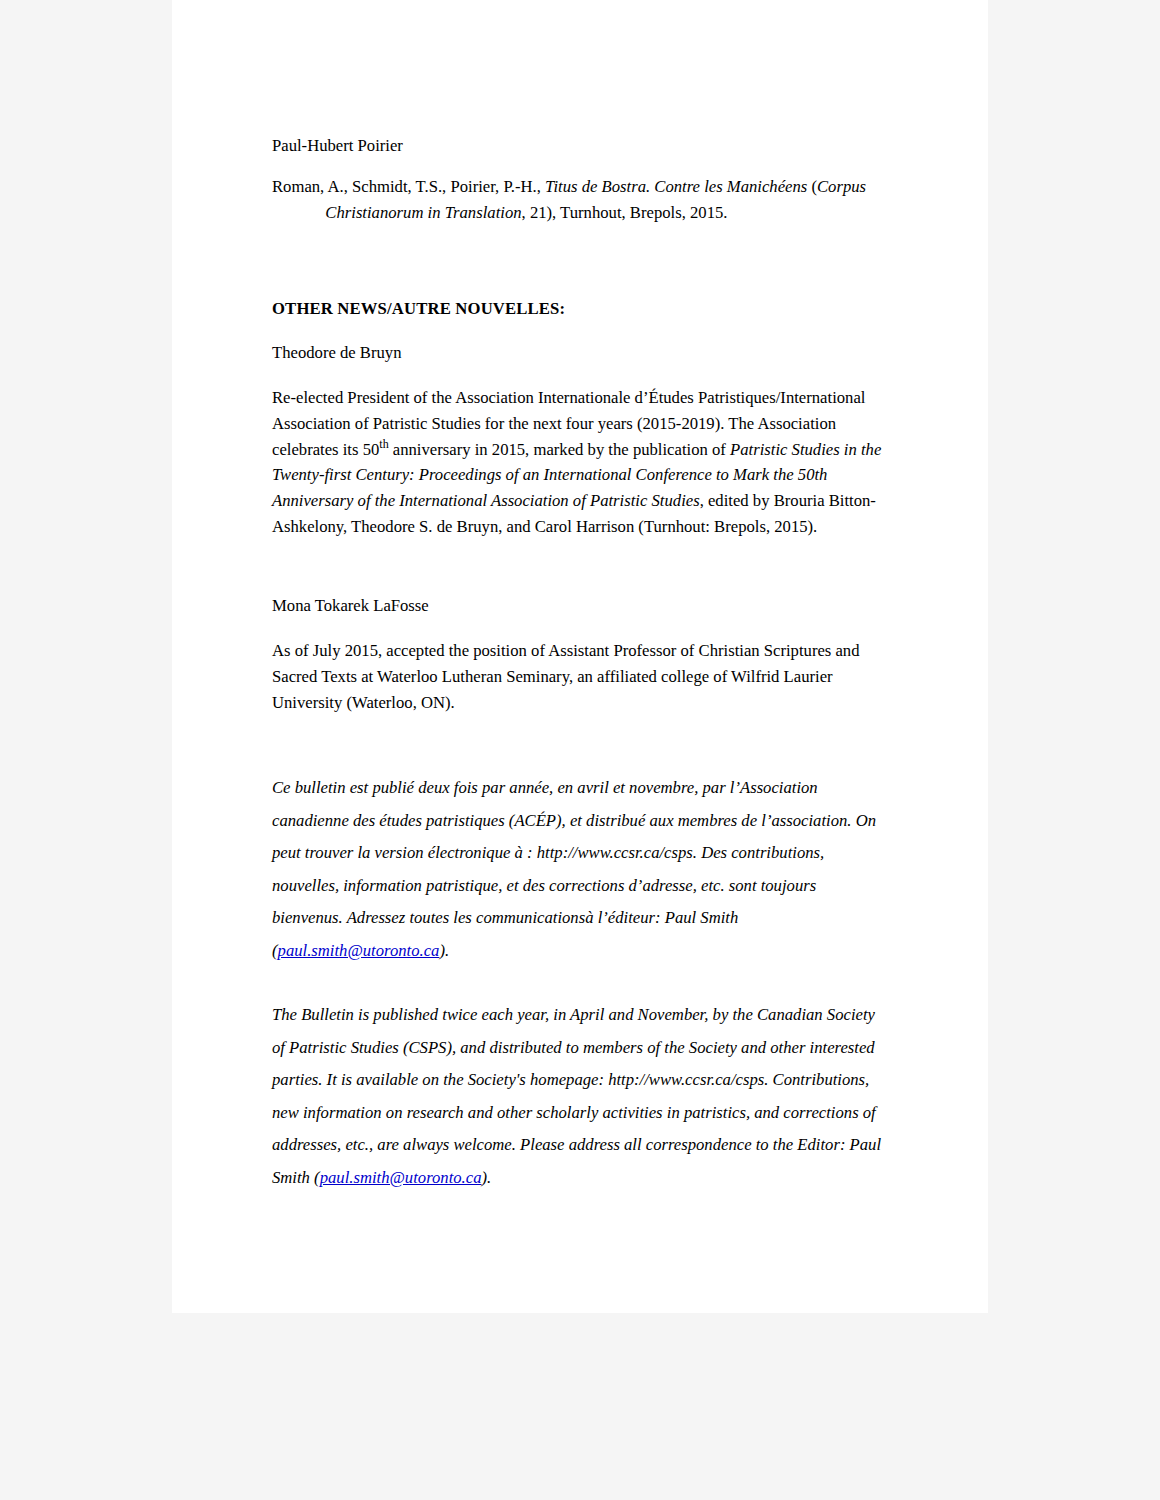Paul-Hubert Poirier
Roman, A., Schmidt, T.S., Poirier, P.-H., Titus de Bostra. Contre les Manichéens (Corpus Christianorum in Translation, 21), Turnhout, Brepols, 2015.
OTHER NEWS/AUTRE NOUVELLES:
Theodore de Bruyn
Re-elected President of the Association Internationale dʼÉtudes Patristiques/International Association of Patristic Studies for the next four years (2015-2019). The Association celebrates its 50th anniversary in 2015, marked by the publication of Patristic Studies in the Twenty-first Century: Proceedings of an International Conference to Mark the 50th Anniversary of the International Association of Patristic Studies, edited by Brouria Bitton-Ashkelony, Theodore S. de Bruyn, and Carol Harrison (Turnhout: Brepols, 2015).
Mona Tokarek LaFosse
As of July 2015, accepted the position of Assistant Professor of Christian Scriptures and Sacred Texts at Waterloo Lutheran Seminary, an affiliated college of Wilfrid Laurier University (Waterloo, ON).
Ce bulletin est publié deux fois par année, en avril et novembre, par lʼAssociation canadienne des études patristiques (ACÉP), et distribué aux membres de lʼassociation. On peut trouver la version électronique à : http://www.ccsr.ca/csps. Des contributions, nouvelles, information patristique, et des corrections dʼadresse, etc. sont toujours bienvenus. Adressez toutes les communicationsà lʼéditeur: Paul Smith (paul.smith@utoronto.ca).
The Bulletin is published twice each year, in April and November, by the Canadian Society of Patristic Studies (CSPS), and distributed to members of the Society and other interested parties. It is available on the Society's homepage: http://www.ccsr.ca/csps. Contributions, new information on research and other scholarly activities in patristics, and corrections of addresses, etc., are always welcome. Please address all correspondence to the Editor: Paul Smith (paul.smith@utoronto.ca).